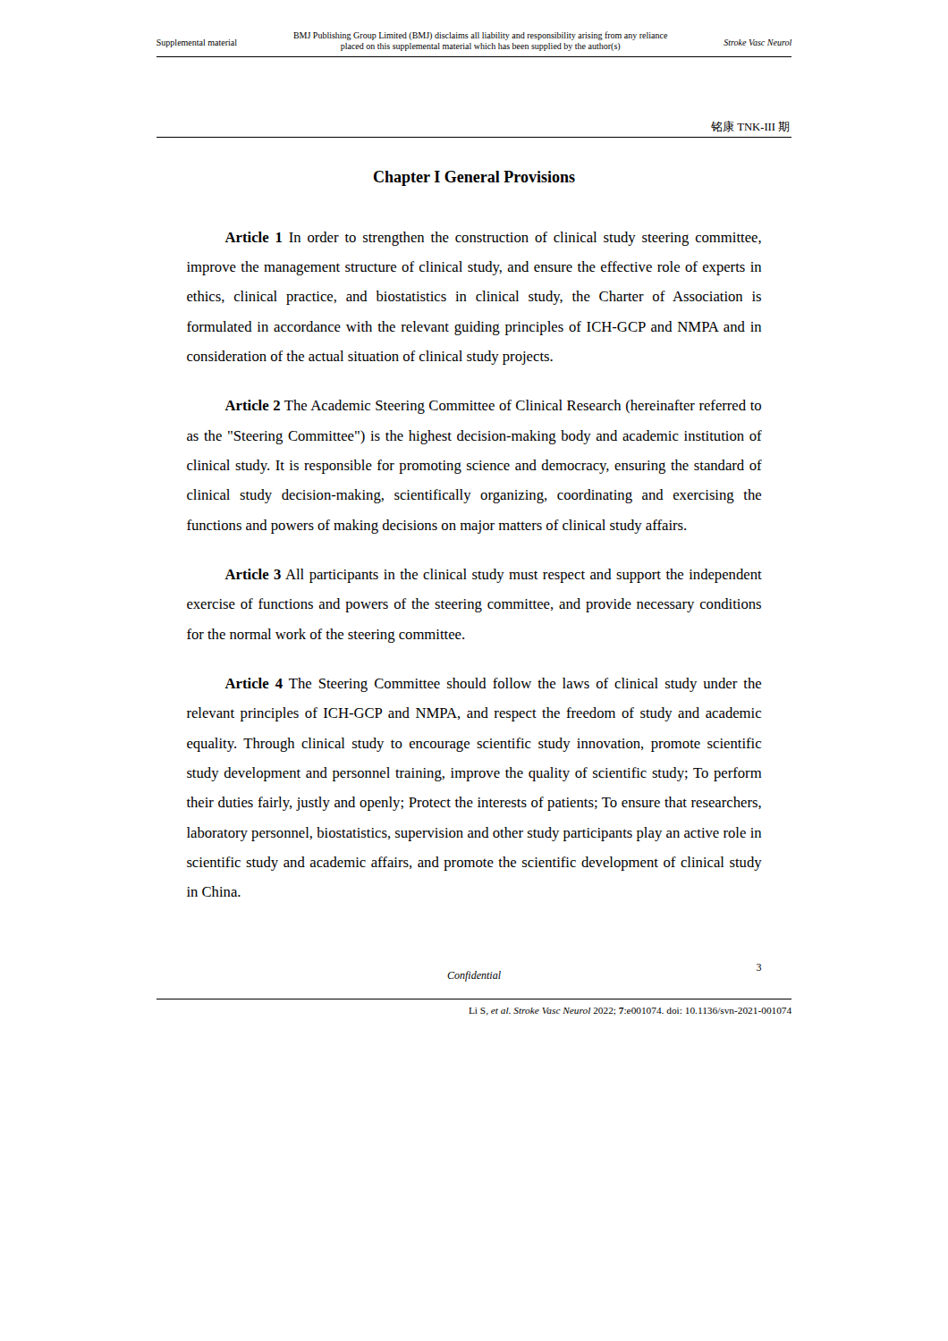Supplemental material
BMJ Publishing Group Limited (BMJ) disclaims all liability and responsibility arising from any reliance
placed on this supplemental material which has been supplied by the author(s)
Stroke Vasc Neurol
铭康 TNK-III 期
Chapter I General Provisions
Article 1 In order to strengthen the construction of clinical study steering committee, improve the management structure of clinical study, and ensure the effective role of experts in ethics, clinical practice, and biostatistics in clinical study, the Charter of Association is formulated in accordance with the relevant guiding principles of ICH-GCP and NMPA and in consideration of the actual situation of clinical study projects.
Article 2 The Academic Steering Committee of Clinical Research (hereinafter referred to as the "Steering Committee") is the highest decision-making body and academic institution of clinical study. It is responsible for promoting science and democracy, ensuring the standard of clinical study decision-making, scientifically organizing, coordinating and exercising the functions and powers of making decisions on major matters of clinical study affairs.
Article 3 All participants in the clinical study must respect and support the independent exercise of functions and powers of the steering committee, and provide necessary conditions for the normal work of the steering committee.
Article 4 The Steering Committee should follow the laws of clinical study under the relevant principles of ICH-GCP and NMPA, and respect the freedom of study and academic equality. Through clinical study to encourage scientific study innovation, promote scientific study development and personnel training, improve the quality of scientific study; To perform their duties fairly, justly and openly; Protect the interests of patients; To ensure that researchers, laboratory personnel, biostatistics, supervision and other study participants play an active role in scientific study and academic affairs, and promote the scientific development of clinical study in China.
3
Confidential
Li S, et al. Stroke Vasc Neurol 2022; 7:e001074. doi: 10.1136/svn-2021-001074